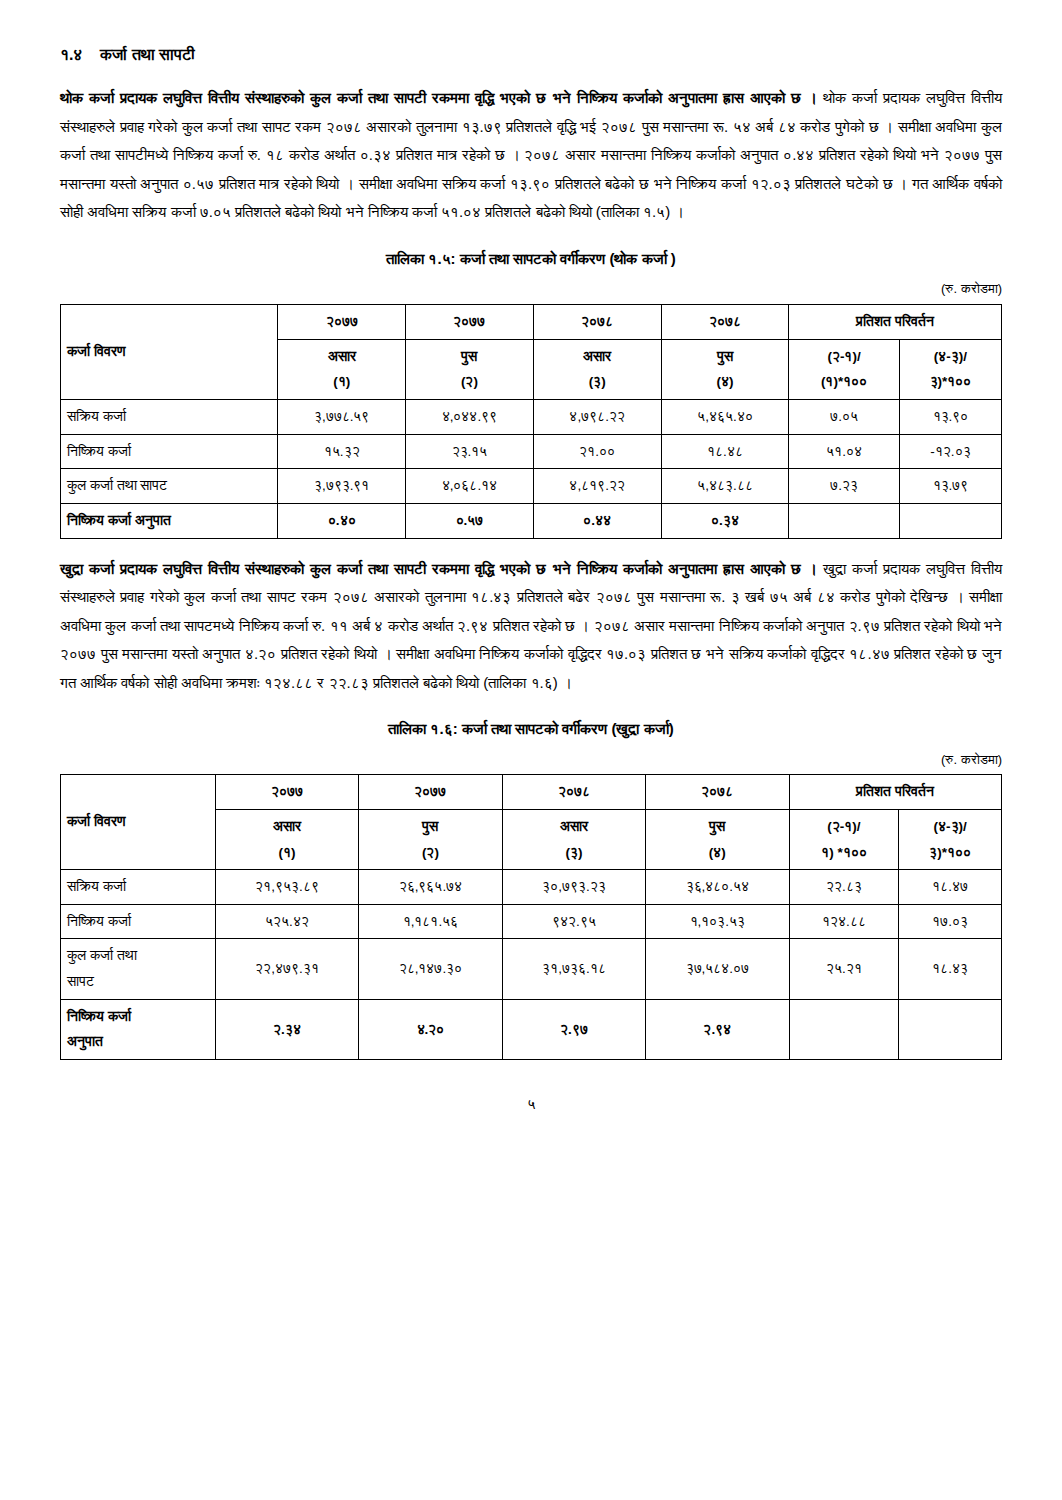१.४ कर्जा तथा सापटी
थोक कर्जा प्रदायक लघुवित्त वित्तीय संस्थाहरुको कुल कर्जा तथा सापटी रकममा वृद्धि भएको छ भने निष्क्रिय कर्जाको अनुपातमा ह्रास आएको छ । थोक कर्जा प्रदायक लघुवित्त वित्तीय संस्थाहरुले प्रवाह गरेको कुल कर्जा तथा सापट रकम २०७८ असारको तुलनामा १३.७९ प्रतिशतले वृद्धि भई २०७८ पुस मसान्तमा रू. ५४ अर्ब ८४ करोड पुगेको छ । समीक्षा अवधिमा कुल कर्जा तथा सापटीमध्ये निष्क्रिय कर्जा रु. १८ करोड अर्थात ०.३४ प्रतिशत मात्र रहेको छ । २०७८ असार मसान्तमा निष्क्रिय कर्जाको अनुपात ०.४४ प्रतिशत रहेको थियो भने २०७७ पुस मसान्तमा यस्तो अनुपात ०.५७ प्रतिशत मात्र रहेको थियो । समीक्षा अवधिमा सक्रिय कर्जा १३.९० प्रतिशतले बढेको छ भने निष्क्रिय कर्जा १२.०३ प्रतिशतले घटेको छ । गत आर्थिक वर्षको सोही अवधिमा सक्रिय कर्जा ७.०५ प्रतिशतले बढेको थियो भने निष्क्रिय कर्जा ५१.०४ प्रतिशतले बढेको थियो (तालिका १.५) ।
तालिका १.५: कर्जा तथा सापटको वर्गीकरण (थोक कर्जा )
(रु. करोडमा)
| कर्जा विवरण | २०७७ | २०७७ | २०७८ | २०७८ | प्रतिशत परिवर्तन |
| --- | --- | --- | --- | --- | --- |
| असार (१) | पुस (२) | असार (३) | पुस (४) | (२-१)/ (१)*१०० | (४-३)/ ३)*१०० |
| सक्रिय कर्जा | ३,७७८.५९ | ४,०४४.९९ | ४,७९८.२२ | ५,४६५.४० | ७.०५ | १३.९० |
| निष्क्रिय कर्जा | १५.३२ | २३.१५ | २१.०० | १८.४८ | ५१.०४ | -१२.०३ |
| कुल कर्जा तथा सापट | ३,७९३.९१ | ४,०६८.१४ | ४,८१९.२२ | ५,४८३.८८ | ७.२३ | १३.७९ |
| निष्क्रिय कर्जा अनुपात | ०.४० | ०.५७ | ०.४४ | ०.३४ | | |
खुद्रा कर्जा प्रदायक लघुवित्त वित्तीय संस्थाहरुको कुल कर्जा तथा सापटी रकममा वृद्धि भएको छ भने निष्क्रिय कर्जाको अनुपातमा ह्रास आएको छ । खुद्रा कर्जा प्रदायक लघुवित्त वित्तीय संस्थाहरुले प्रवाह गरेको कुल कर्जा तथा सापट रकम २०७८ असारको तुलनामा १८.४३ प्रतिशतले बढेर २०७८ पुस मसान्तमा रू. ३ खर्ब ७५ अर्ब ८४ करोड पुगेको देखिन्छ । समीक्षा अवधिमा कुल कर्जा तथा सापटमध्ये निष्क्रिय कर्जा रु. ११ अर्ब ४ करोड अर्थात २.९४ प्रतिशत रहेको छ । २०७८ असार मसान्तमा निष्क्रिय कर्जाको अनुपात २.९७ प्रतिशत रहेको थियो भने २०७७ पुस मसान्तमा यस्तो अनुपात ४.२० प्रतिशत रहेको थियो । समीक्षा अवधिमा निष्क्रिय कर्जाको वृद्धिदर १७.०३ प्रतिशत छ भने सक्रिय कर्जाको वृद्धिदर १८.४७ प्रतिशत रहेको छ जुन गत आर्थिक वर्षको सोही अवधिमा क्रमशः १२४.८८ र २२.८३ प्रतिशतले बढेको थियो (तालिका १.६) ।
तालिका १.६: कर्जा तथा सापटको वर्गीकरण (खुद्रा कर्जा)
(रु. करोडमा)
| कर्जा विवरण | २०७७ | २०७७ | २०७८ | २०७८ | प्रतिशत परिवर्तन |
| --- | --- | --- | --- | --- | --- |
| असार (१) | पुस (२) | असार (३) | पुस (४) | (२-१)/ १) *१०० | (४-३)/ ३)*१०० |
| सक्रिय कर्जा | २१,९५३.८९ | २६,९६५.७४ | ३०,७९३.२३ | ३६,४८०.५४ | २२.८३ | १८.४७ |
| निष्क्रिय कर्जा | ५२५.४२ | १,१८१.५६ | ९४२.९५ | १,१०३.५३ | १२४.८८ | १७.०३ |
| कुल कर्जा तथा सापट | २२,४७९.३१ | २८,१४७.३० | ३१,७३६.१८ | ३७,५८४.०७ | २५.२१ | १८.४३ |
| निष्क्रिय कर्जा अनुपात | २.३४ | ४.२० | २.९७ | २.९४ | | |
५